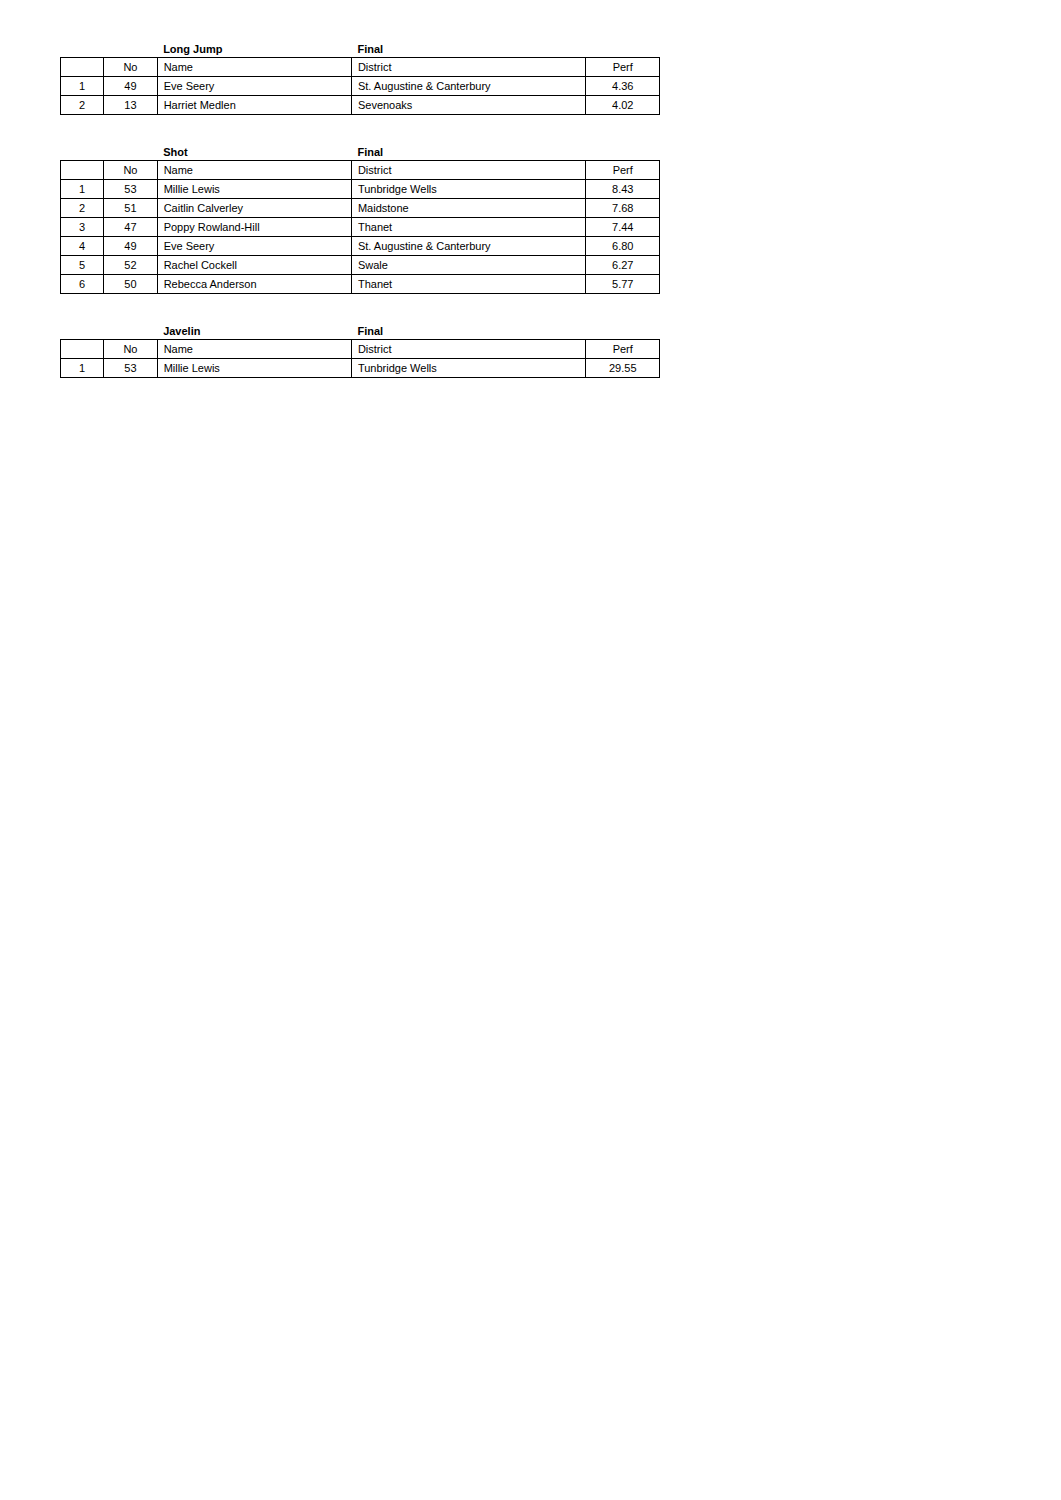| | | Long Jump | Final | |
| --- | --- | --- | --- | --- |
| | No | Name | District | Perf |
| 1 | 49 | Eve Seery | St. Augustine & Canterbury | 4.36 |
| 2 | 13 | Harriet Medlen | Sevenoaks | 4.02 |
| | | Shot | Final | |
| --- | --- | --- | --- | --- |
| | No | Name | District | Perf |
| 1 | 53 | Millie Lewis | Tunbridge Wells | 8.43 |
| 2 | 51 | Caitlin Calverley | Maidstone | 7.68 |
| 3 | 47 | Poppy Rowland-Hill | Thanet | 7.44 |
| 4 | 49 | Eve Seery | St. Augustine & Canterbury | 6.80 |
| 5 | 52 | Rachel Cockell | Swale | 6.27 |
| 6 | 50 | Rebecca Anderson | Thanet | 5.77 |
| | | Javelin | Final | |
| --- | --- | --- | --- | --- |
| | No | Name | District | Perf |
| 1 | 53 | Millie Lewis | Tunbridge Wells | 29.55 |